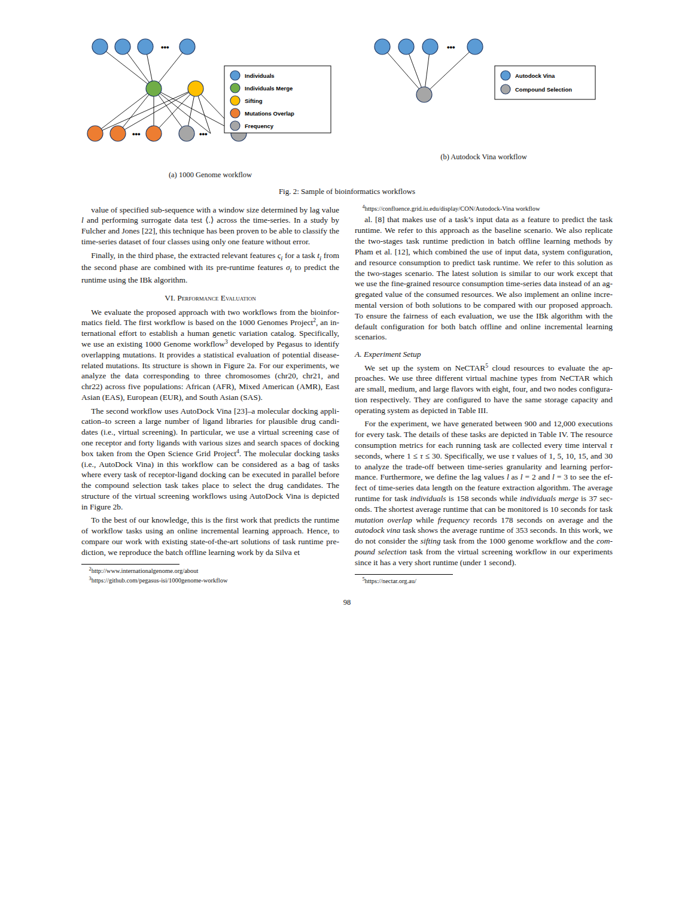••• ••• ••• Individuals Individuals Merge Sifting Mutations Overlap Frequency
(a) 1000 Genome workflow
••• Autodock Vina Compound Selection
(b) Autodock Vina workflow
Fig. 2: Sample of bioinformatics workflows
value of specified sub-sequence with a window size determined by lag value l and performing surrogate data test ⟨.⟩ across the time-series. In a study by Fulcher and Jones [22], this technique has been proven to be able to classify the time-series dataset of four classes using only one feature without error.
Finally, in the third phase, the extracted relevant features ςi for a task ti from the second phase are combined with its pre-runtime features σi to predict the runtime using the IBk algorithm.
VI. Performance Evaluation
We evaluate the proposed approach with two workflows from the bioinformatics field. The first workflow is based on the 1000 Genomes Project2, an international effort to establish a human genetic variation catalog. Specifically, we use an existing 1000 Genome workflow3 developed by Pegasus to identify overlapping mutations. It provides a statistical evaluation of potential disease-related mutations. Its structure is shown in Figure 2a. For our experiments, we analyze the data corresponding to three chromosomes (chr20, chr21, and chr22) across five populations: African (AFR), Mixed American (AMR), East Asian (EAS), European (EUR), and South Asian (SAS).
The second workflow uses AutoDock Vina [23]–a molecular docking application–to screen a large number of ligand libraries for plausible drug candidates (i.e., virtual screening). In particular, we use a virtual screening case of one receptor and forty ligands with various sizes and search spaces of docking box taken from the Open Science Grid Project4. The molecular docking tasks (i.e., AutoDock Vina) in this workflow can be considered as a bag of tasks where every task of receptor-ligand docking can be executed in parallel before the compound selection task takes place to select the drug candidates. The structure of the virtual screening workflows using AutoDock Vina is depicted in Figure 2b.
To the best of our knowledge, this is the first work that predicts the runtime of workflow tasks using an online incremental learning approach. Hence, to compare our work with existing state-of-the-art solutions of task runtime prediction, we reproduce the batch offline learning work by da Silva et
2http://www.internationalgenome.org/about
3https://github.com/pegasus-isi/1000genome-workflow
4https://confluence.grid.iu.edu/display/CON/Autodock-Vina workflow
al. [8] that makes use of a task’s input data as a feature to predict the task runtime. We refer to this approach as the baseline scenario. We also replicate the two-stages task runtime prediction in batch offline learning methods by Pham et al. [12], which combined the use of input data, system configuration, and resource consumption to predict task runtime. We refer to this solution as the two-stages scenario. The latest solution is similar to our work except that we use the fine-grained resource consumption time-series data instead of an aggregated value of the consumed resources. We also implement an online incremental version of both solutions to be compared with our proposed approach. To ensure the fairness of each evaluation, we use the IBk algorithm with the default configuration for both batch offline and online incremental learning scenarios.
A. Experiment Setup
We set up the system on NeCTAR5 cloud resources to evaluate the approaches. We use three different virtual machine types from NeCTAR which are small, medium, and large flavors with eight, four, and two nodes configuration respectively. They are configured to have the same storage capacity and operating system as depicted in Table III.
For the experiment, we have generated between 900 and 12,000 executions for every task. The details of these tasks are depicted in Table IV. The resource consumption metrics for each running task are collected every time interval τ seconds, where 1 ≤ τ ≤ 30. Specifically, we use τ values of 1, 5, 10, 15, and 30 to analyze the trade-off between time-series granularity and learning performance. Furthermore, we define the lag values l as l = 2 and l = 3 to see the effect of time-series data length on the feature extraction algorithm. The average runtime for task individuals is 158 seconds while individuals merge is 37 seconds. The shortest average runtime that can be monitored is 10 seconds for task mutation overlap while frequency records 178 seconds on average and the autodock vina task shows the average runtime of 353 seconds. In this work, we do not consider the sifting task from the 1000 genome workflow and the compound selection task from the virtual screening workflow in our experiments since it has a very short runtime (under 1 second).
5https://nectar.org.au/
98